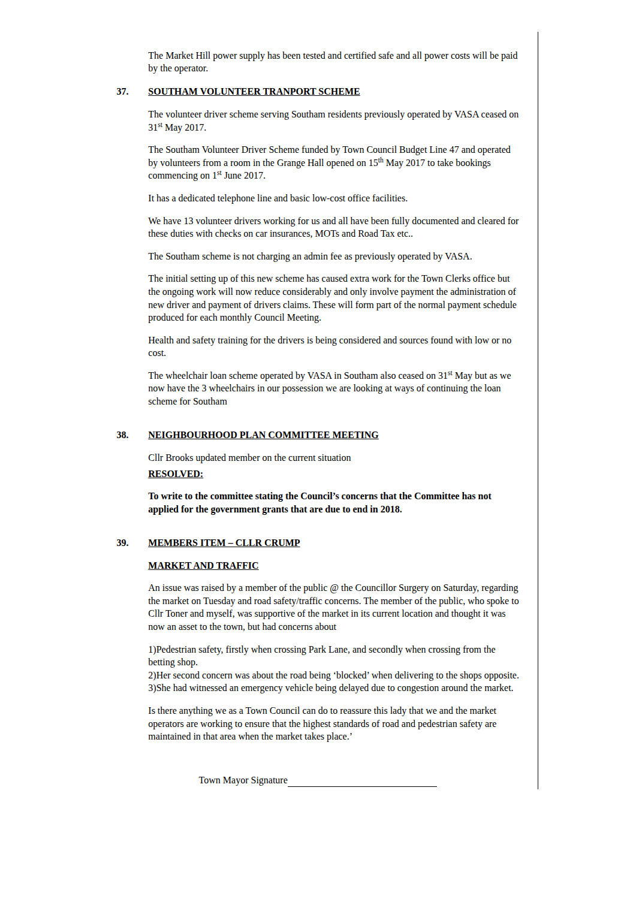The Market Hill power supply has been tested and certified safe and all power costs will be paid by the operator.
37.
Southam Volunteer Tranport Scheme
The volunteer driver scheme serving Southam residents previously operated by VASA ceased on 31st May 2017.
The Southam Volunteer Driver Scheme funded by Town Council Budget Line 47 and operated by volunteers from a room in the Grange Hall opened on 15th May 2017 to take bookings commencing on 1st June 2017.
It has a dedicated telephone line and basic low-cost office facilities.
We have 13 volunteer drivers working for us and all have been fully documented and cleared for these duties with checks on car insurances, MOTs and Road Tax etc..
The Southam scheme is not charging an admin fee as previously operated by VASA.
The initial setting up of this new scheme has caused extra work for the Town Clerks office but the ongoing work will now reduce considerably and only involve payment the administration of new driver and payment of drivers claims. These will form part of the normal payment schedule produced for each monthly Council Meeting.
Health and safety training for the drivers is being considered and sources found with low or no cost.
The wheelchair loan scheme operated by VASA in Southam also ceased on 31st May but as we now have the 3 wheelchairs in our possession we are looking at ways of continuing the loan scheme for Southam
38.
Neighbourhood Plan Committee Meeting
Cllr Brooks updated member on the current situation
RESOLVED:
To write to the committee stating the Council’s concerns that the Committee has not applied for the government grants that are due to end in 2018.
39.
Members Item – Cllr Crump
Market and Traffic
An issue was raised by a member of the public @ the Councillor Surgery on Saturday, regarding the market on Tuesday and road safety/traffic concerns. The member of the public, who spoke to Cllr Toner and myself, was supportive of the market in its current location and thought it was now an asset to the town, but had concerns about
1)Pedestrian safety, firstly when crossing Park Lane, and secondly when crossing from the betting shop.
2)Her second concern was about the road being ‘blocked’ when delivering to the shops opposite.
3)She had witnessed an emergency vehicle being delayed due to congestion around the market.
Is there anything we as a Town Council can do to reassure this lady that we and the market operators are working to ensure that the highest standards of road and pedestrian safety are maintained in that area when the market takes place.’
Town Mayor Signature